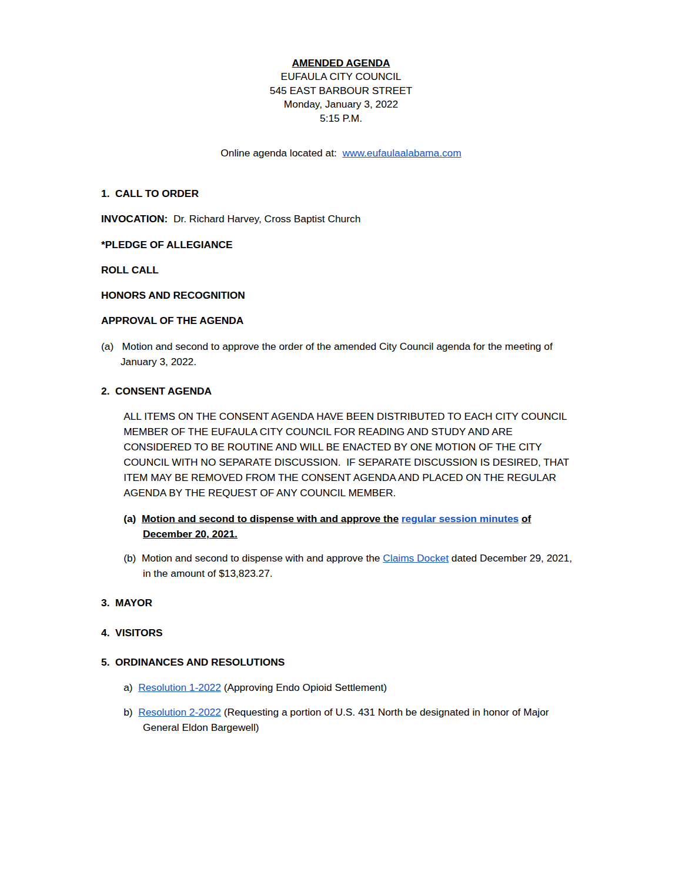AMENDED AGENDA
EUFAULA CITY COUNCIL
545 EAST BARBOUR STREET
Monday, January 3, 2022
5:15 P.M.
Online agenda located at: www.eufaulaalabama.com
1. CALL TO ORDER
INVOCATION: Dr. Richard Harvey, Cross Baptist Church
*PLEDGE OF ALLEGIANCE
ROLL CALL
HONORS AND RECOGNITION
APPROVAL OF THE AGENDA
(a) Motion and second to approve the order of the amended City Council agenda for the meeting of January 3, 2022.
2. CONSENT AGENDA
ALL ITEMS ON THE CONSENT AGENDA HAVE BEEN DISTRIBUTED TO EACH CITY COUNCIL MEMBER OF THE EUFAULA CITY COUNCIL FOR READING AND STUDY AND ARE CONSIDERED TO BE ROUTINE AND WILL BE ENACTED BY ONE MOTION OF THE CITY COUNCIL WITH NO SEPARATE DISCUSSION. IF SEPARATE DISCUSSION IS DESIRED, THAT ITEM MAY BE REMOVED FROM THE CONSENT AGENDA AND PLACED ON THE REGULAR AGENDA BY THE REQUEST OF ANY COUNCIL MEMBER.
(a) Motion and second to dispense with and approve the regular session minutes of December 20, 2021.
(b) Motion and second to dispense with and approve the Claims Docket dated December 29, 2021, in the amount of $13,823.27.
3. MAYOR
4. VISITORS
5. ORDINANCES AND RESOLUTIONS
a) Resolution 1-2022 (Approving Endo Opioid Settlement)
b) Resolution 2-2022 (Requesting a portion of U.S. 431 North be designated in honor of Major General Eldon Bargewell)